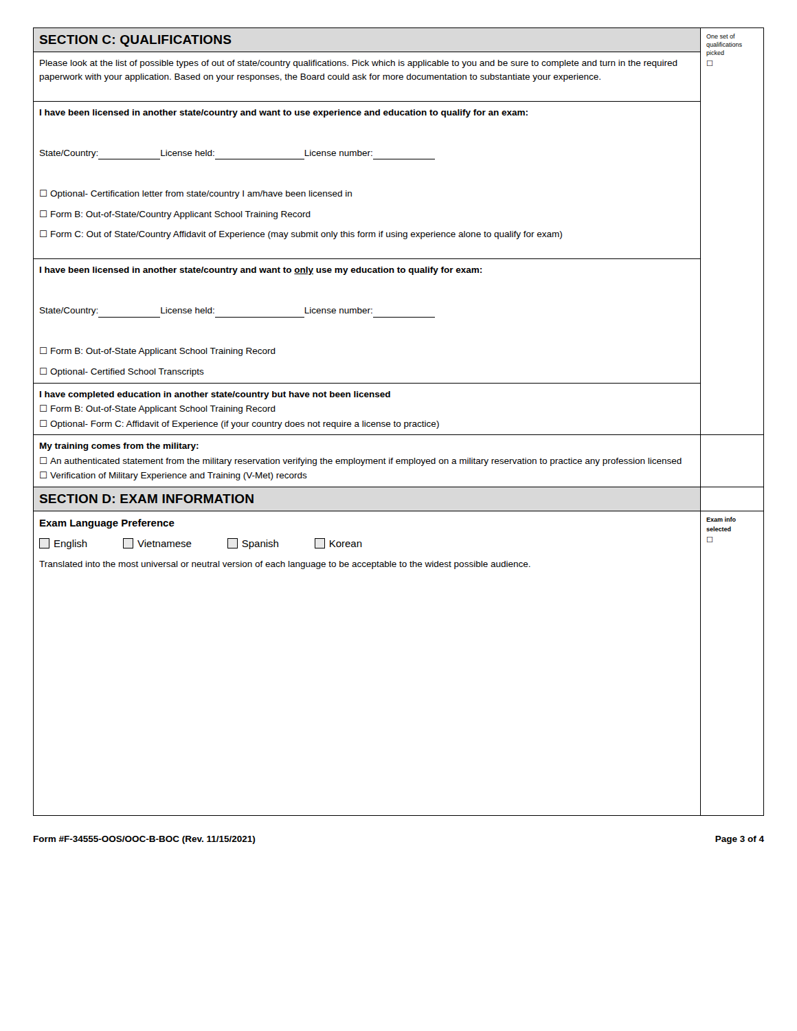| SECTION C: QUALIFICATIONS | One set of qualifications picked ☐ |
| Please look at the list of possible types of out of state/country qualifications. Pick which is applicable to you and be sure to complete and turn in the required paperwork with your application. Based on your responses, the Board could ask for more documentation to substantiate your experience. |
| I have been licensed in another state/country and want to use experience and education to qualify for an exam: State/Country: License held: License number: ☐ Optional- Certification letter from state/country I am/have been licensed in ☐ Form B: Out-of-State/Country Applicant School Training Record ☐ Form C: Out of State/Country Affidavit of Experience (may submit only this form if using experience alone to qualify for exam) |
| I have been licensed in another state/country and want to only use my education to qualify for exam: State/Country: License held: License number: ☐ Form B: Out-of-State Applicant School Training Record ☐ Optional- Certified School Transcripts |
| I have completed education in another state/country but have not been licensed ☐ Form B: Out-of-State Applicant School Training Record ☐ Optional- Form C: Affidavit of Experience (if your country does not require a license to practice) |
| My training comes from the military: ☐ An authenticated statement from the military reservation verifying the employment if employed on a military reservation to practice any profession licensed ☐ Verification of Military Experience and Training (V-Met) records | |
| SECTION D: EXAM INFORMATION | |
| Exam Language Preference English Vietnamese Spanish Korean Translated into the most universal or neutral version of each language to be acceptable to the widest possible audience. | Exam info selected ☐ |
Form #F-34555-OOS/OOC-B-BOC (Rev. 11/15/2021)
Page 3 of 4